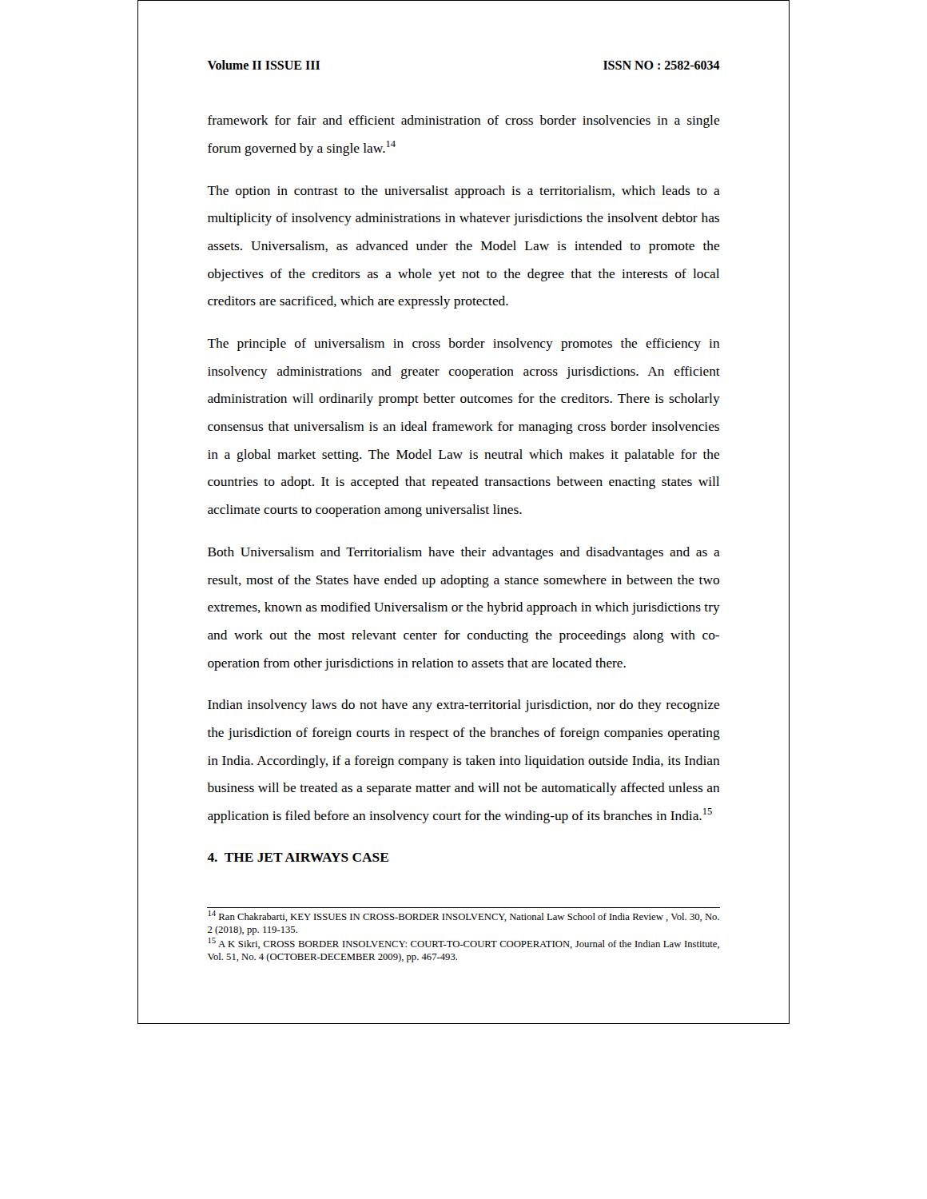Volume II ISSUE III ISSN NO : 2582-6034
framework for fair and efficient administration of cross border insolvencies in a single forum governed by a single law.14
The option in contrast to the universalist approach is a territorialism, which leads to a multiplicity of insolvency administrations in whatever jurisdictions the insolvent debtor has assets. Universalism, as advanced under the Model Law is intended to promote the objectives of the creditors as a whole yet not to the degree that the interests of local creditors are sacrificed, which are expressly protected.
The principle of universalism in cross border insolvency promotes the efficiency in insolvency administrations and greater cooperation across jurisdictions. An efficient administration will ordinarily prompt better outcomes for the creditors. There is scholarly consensus that universalism is an ideal framework for managing cross border insolvencies in a global market setting. The Model Law is neutral which makes it palatable for the countries to adopt. It is accepted that repeated transactions between enacting states will acclimate courts to cooperation among universalist lines.
Both Universalism and Territorialism have their advantages and disadvantages and as a result, most of the States have ended up adopting a stance somewhere in between the two extremes, known as modified Universalism or the hybrid approach in which jurisdictions try and work out the most relevant center for conducting the proceedings along with co-operation from other jurisdictions in relation to assets that are located there.
Indian insolvency laws do not have any extra-territorial jurisdiction, nor do they recognize the jurisdiction of foreign courts in respect of the branches of foreign companies operating in India. Accordingly, if a foreign company is taken into liquidation outside India, its Indian business will be treated as a separate matter and will not be automatically affected unless an application is filed before an insolvency court for the winding-up of its branches in India.15
4. THE JET AIRWAYS CASE
14 Ran Chakrabarti, KEY ISSUES IN CROSS-BORDER INSOLVENCY, National Law School of India Review , Vol. 30, No. 2 (2018), pp. 119-135.
15 A K Sikri, CROSS BORDER INSOLVENCY: COURT-TO-COURT COOPERATION, Journal of the Indian Law Institute, Vol. 51, No. 4 (OCTOBER-DECEMBER 2009), pp. 467-493.